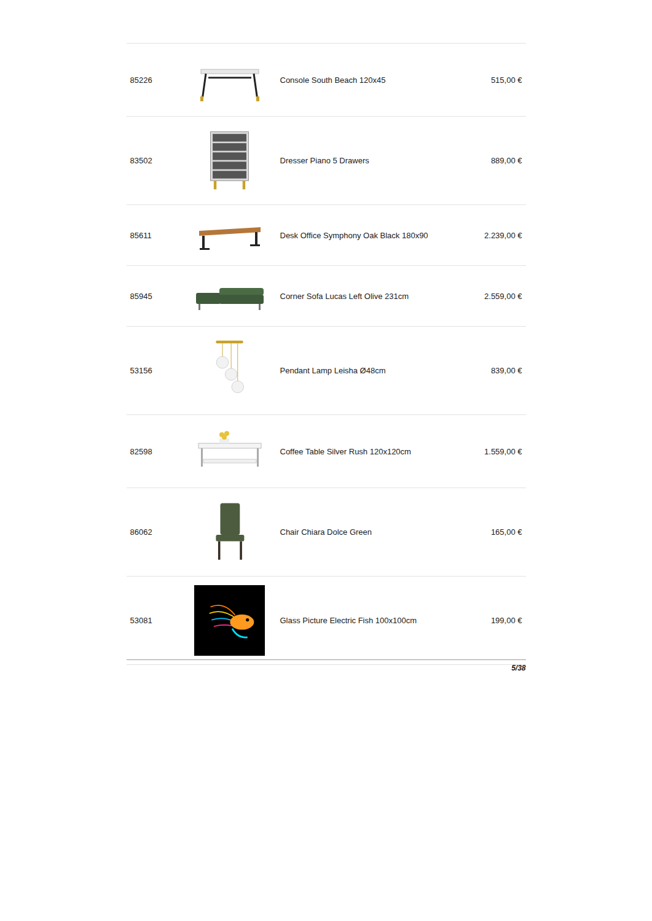| 85226 | | Console South Beach 120x45 | 515,00 € |
| 83502 | | Dresser Piano 5 Drawers | 889,00 € |
| 85611 | | Desk Office Symphony Oak Black 180x90 | 2.239,00 € |
| 85945 | | Corner Sofa Lucas Left Olive 231cm | 2.559,00 € |
| 53156 | | Pendant Lamp Leisha Ø48cm | 839,00 € |
| 82598 | | Coffee Table Silver Rush 120x120cm | 1.559,00 € |
| 86062 | | Chair Chiara Dolce Green | 165,00 € |
| 53081 | | Glass Picture Electric Fish 100x100cm | 199,00 € |
5/38